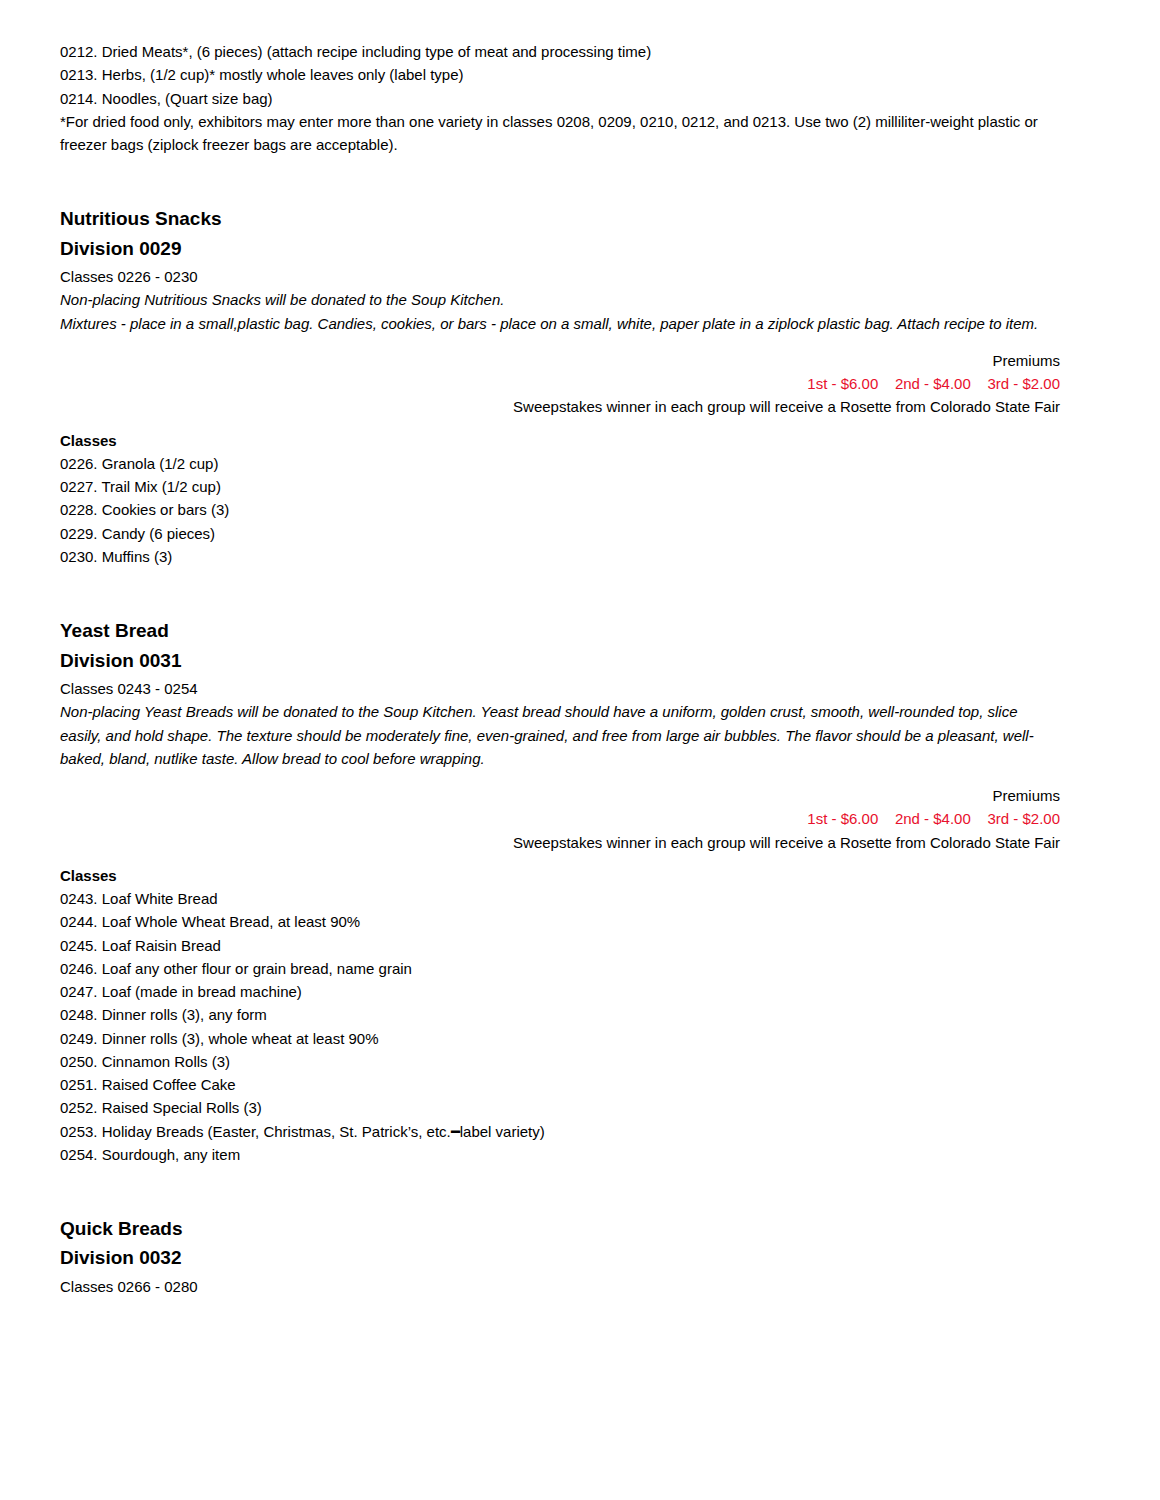0212. Dried Meats*, (6 pieces) (attach recipe including type of meat and processing time)
0213. Herbs, (1/2 cup)* mostly whole leaves only (label type)
0214. Noodles, (Quart size bag)
*For dried food only, exhibitors may enter more than one variety in classes 0208, 0209, 0210, 0212, and 0213. Use two (2) milliliter-weight plastic or freezer bags (ziplock freezer bags are acceptable).
Nutritious Snacks
Division 0029
Classes 0226 - 0230
Non-placing Nutritious Snacks will be donated to the Soup Kitchen.
Mixtures - place in a small,plastic bag. Candies, cookies, or bars - place on a small, white, paper plate in a ziplock plastic bag. Attach recipe to item.
Premiums
1st - $6.00 2nd - $4.00 3rd - $2.00
Sweepstakes winner in each group will receive a Rosette from Colorado State Fair
Classes
0226. Granola (1/2 cup)
0227. Trail Mix (1/2 cup)
0228. Cookies or bars (3)
0229. Candy (6 pieces)
0230. Muffins (3)
Yeast Bread
Division 0031
Classes 0243 - 0254
Non-placing Yeast Breads will be donated to the Soup Kitchen. Yeast bread should have a uniform, golden crust, smooth, well-rounded top, slice easily, and hold shape. The texture should be moderately fine, even-grained, and free from large air bubbles. The flavor should be a pleasant, well-baked, bland, nutlike taste. Allow bread to cool before wrapping.
Premiums
1st - $6.00 2nd - $4.00 3rd - $2.00
Sweepstakes winner in each group will receive a Rosette from Colorado State Fair
Classes
0243. Loaf White Bread
0244. Loaf Whole Wheat Bread, at least 90%
0245. Loaf Raisin Bread
0246. Loaf any other flour or grain bread, name grain
0247. Loaf (made in bread machine)
0248. Dinner rolls (3), any form
0249. Dinner rolls (3), whole wheat at least 90%
0250. Cinnamon Rolls (3)
0251. Raised Coffee Cake
0252. Raised Special Rolls (3)
0253. Holiday Breads (Easter, Christmas, St. Patrick’s, etc.━label variety)
0254. Sourdough, any item
Quick Breads
Division 0032
Classes 0266 - 0280